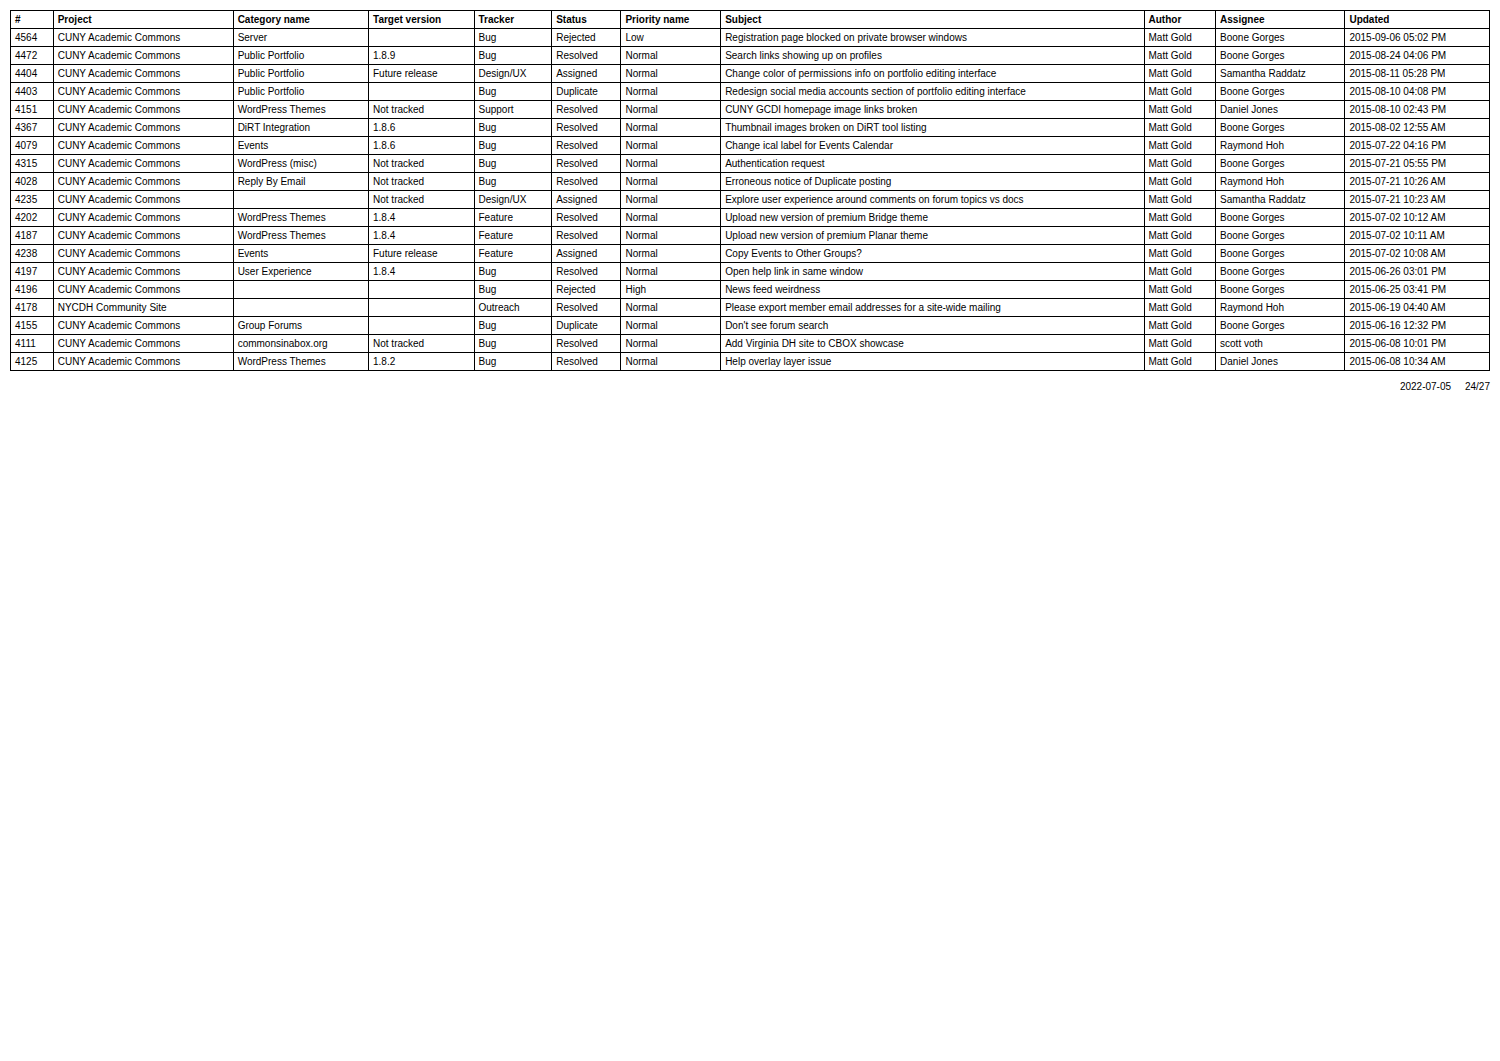| # | Project | Category name | Target version | Tracker | Status | Priority name | Subject | Author | Assignee | Updated |
| --- | --- | --- | --- | --- | --- | --- | --- | --- | --- | --- |
| 4564 | CUNY Academic Commons | Server | | Bug | Rejected | Low | Registration page blocked on private browser windows | Matt Gold | Boone Gorges | 2015-09-06 05:02 PM |
| 4472 | CUNY Academic Commons | Public Portfolio | 1.8.9 | Bug | Resolved | Normal | Search links showing up on profiles | Matt Gold | Boone Gorges | 2015-08-24 04:06 PM |
| 4404 | CUNY Academic Commons | Public Portfolio | Future release | Design/UX | Assigned | Normal | Change color of permissions info on portfolio editing interface | Matt Gold | Samantha Raddatz | 2015-08-11 05:28 PM |
| 4403 | CUNY Academic Commons | Public Portfolio | | Bug | Duplicate | Normal | Redesign social media accounts section of portfolio editing interface | Matt Gold | Boone Gorges | 2015-08-10 04:08 PM |
| 4151 | CUNY Academic Commons | WordPress Themes | Not tracked | Support | Resolved | Normal | CUNY GCDI homepage image links broken | Matt Gold | Daniel Jones | 2015-08-10 02:43 PM |
| 4367 | CUNY Academic Commons | DiRT Integration | 1.8.6 | Bug | Resolved | Normal | Thumbnail images broken on DiRT tool listing | Matt Gold | Boone Gorges | 2015-08-02 12:55 AM |
| 4079 | CUNY Academic Commons | Events | 1.8.6 | Bug | Resolved | Normal | Change ical label for Events Calendar | Matt Gold | Raymond Hoh | 2015-07-22 04:16 PM |
| 4315 | CUNY Academic Commons | WordPress (misc) | Not tracked | Bug | Resolved | Normal | Authentication request | Matt Gold | Boone Gorges | 2015-07-21 05:55 PM |
| 4028 | CUNY Academic Commons | Reply By Email | Not tracked | Bug | Resolved | Normal | Erroneous notice of Duplicate posting | Matt Gold | Raymond Hoh | 2015-07-21 10:26 AM |
| 4235 | CUNY Academic Commons | | Not tracked | Design/UX | Assigned | Normal | Explore user experience around comments on forum topics vs docs | Matt Gold | Samantha Raddatz | 2015-07-21 10:23 AM |
| 4202 | CUNY Academic Commons | WordPress Themes | 1.8.4 | Feature | Resolved | Normal | Upload new version of premium Bridge theme | Matt Gold | Boone Gorges | 2015-07-02 10:12 AM |
| 4187 | CUNY Academic Commons | WordPress Themes | 1.8.4 | Feature | Resolved | Normal | Upload new version of premium Planar theme | Matt Gold | Boone Gorges | 2015-07-02 10:11 AM |
| 4238 | CUNY Academic Commons | Events | Future release | Feature | Assigned | Normal | Copy Events to Other Groups? | Matt Gold | Boone Gorges | 2015-07-02 10:08 AM |
| 4197 | CUNY Academic Commons | User Experience | 1.8.4 | Bug | Resolved | Normal | Open help link in same window | Matt Gold | Boone Gorges | 2015-06-26 03:01 PM |
| 4196 | CUNY Academic Commons | | | Bug | Rejected | High | News feed weirdness | Matt Gold | Boone Gorges | 2015-06-25 03:41 PM |
| 4178 | NYCDH Community Site | | | Outreach | Resolved | Normal | Please export member email addresses for a site-wide mailing | Matt Gold | Raymond Hoh | 2015-06-19 04:40 AM |
| 4155 | CUNY Academic Commons | Group Forums | | Bug | Duplicate | Normal | Don't see forum search | Matt Gold | Boone Gorges | 2015-06-16 12:32 PM |
| 4111 | CUNY Academic Commons | commonsinabox.org | Not tracked | Bug | Resolved | Normal | Add Virginia DH site to CBOX showcase | Matt Gold | scott voth | 2015-06-08 10:01 PM |
| 4125 | CUNY Academic Commons | WordPress Themes | 1.8.2 | Bug | Resolved | Normal | Help overlay layer issue | Matt Gold | Daniel Jones | 2015-06-08 10:34 AM |
2022-07-05 24/27